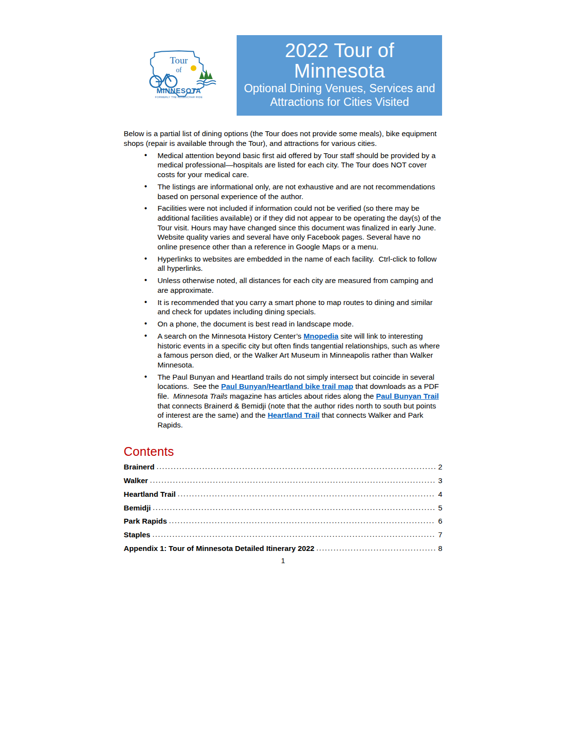Tour of MINNESOTA FORMERLY THE KLOBUCHAR RIDE
2022 Tour of Minnesota
Optional Dining Venues, Services and
Attractions for Cities Visited
Below is a partial list of dining options (the Tour does not provide some meals), bike equipment shops (repair is available through the Tour), and attractions for various cities.
Medical attention beyond basic first aid offered by Tour staff should be provided by a medical professional—hospitals are listed for each city. The Tour does NOT cover costs for your medical care.
The listings are informational only, are not exhaustive and are not recommendations based on personal experience of the author.
Facilities were not included if information could not be verified (so there may be additional facilities available) or if they did not appear to be operating the day(s) of the Tour visit. Hours may have changed since this document was finalized in early June. Website quality varies and several have only Facebook pages. Several have no online presence other than a reference in Google Maps or a menu.
Hyperlinks to websites are embedded in the name of each facility. Ctrl-click to follow all hyperlinks.
Unless otherwise noted, all distances for each city are measured from camping and are approximate.
It is recommended that you carry a smart phone to map routes to dining and similar and check for updates including dining specials.
On a phone, the document is best read in landscape mode.
A search on the Minnesota History Center’s Mnopedia site will link to interesting historic events in a specific city but often finds tangential relationships, such as where a famous person died, or the Walker Art Museum in Minneapolis rather than Walker Minnesota.
The Paul Bunyan and Heartland trails do not simply intersect but coincide in several locations. See the Paul Bunyan/Heartland bike trail map that downloads as a PDF file. Minnesota Trails magazine has articles about rides along the Paul Bunyan Trail that connects Brainerd & Bemidji (note that the author rides north to south but points of interest are the same) and the Heartland Trail that connects Walker and Park Rapids.
Contents
Brainerd........................................................................................................................................... 2
Walker............................................................................................................................................. 3
Heartland Trail................................................................................................................................. 4
Bemidji............................................................................................................................................ 5
Park Rapids.................................................................................................................................... 6
Staples............................................................................................................................................. 7
Appendix 1: Tour of Minnesota Detailed Itinerary 2022.......................................................... 8
1